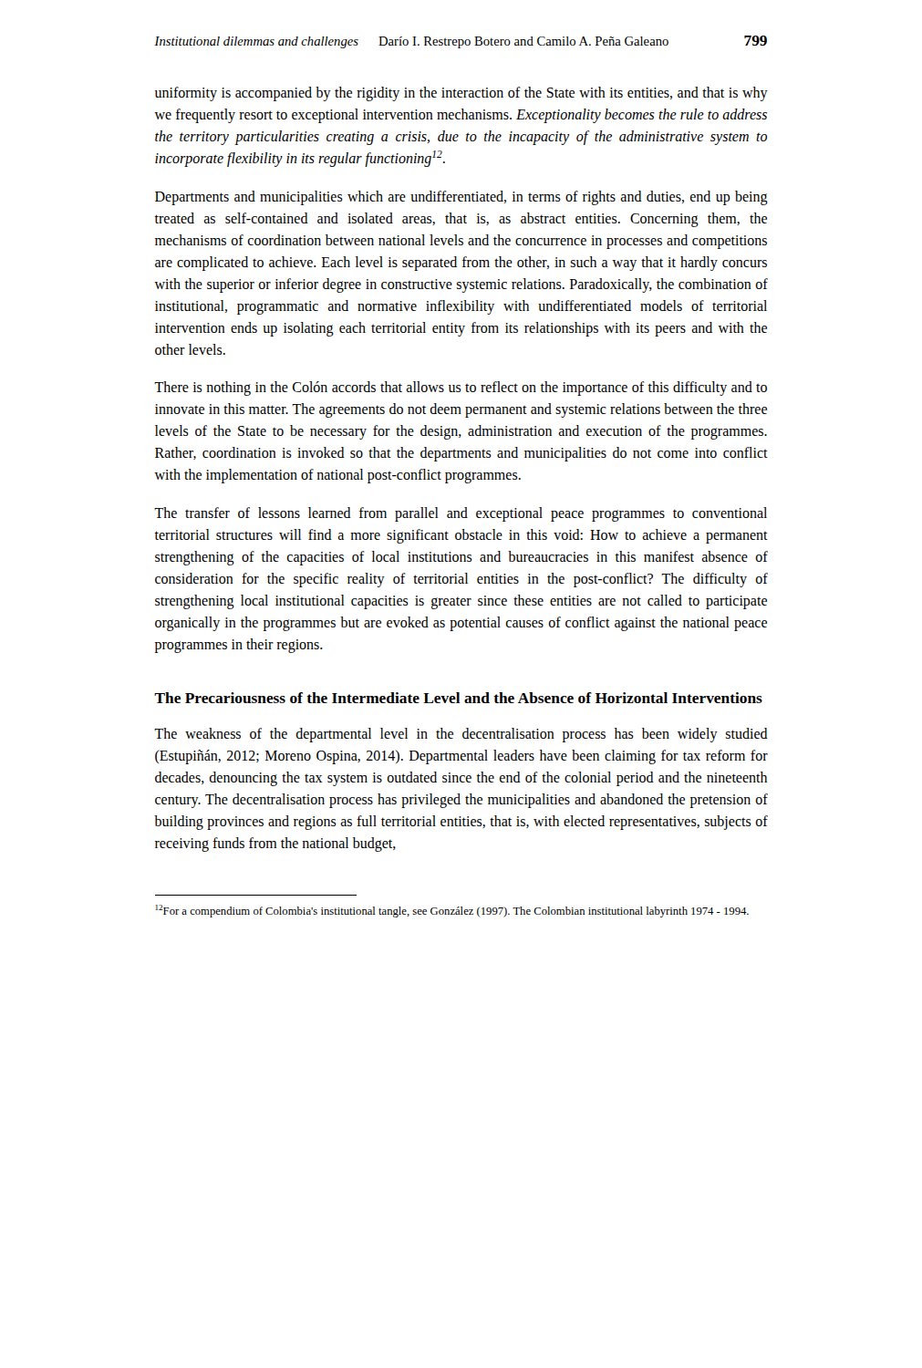Institutional dilemmas and challenges Darío I. Restrepo Botero and Camilo A. Peña Galeano 799
uniformity is accompanied by the rigidity in the interaction of the State with its entities, and that is why we frequently resort to exceptional intervention mechanisms. Exceptionality becomes the rule to address the territory particularities creating a crisis, due to the incapacity of the administrative system to incorporate flexibility in its regular functioning12.
Departments and municipalities which are undifferentiated, in terms of rights and duties, end up being treated as self-contained and isolated areas, that is, as abstract entities. Concerning them, the mechanisms of coordination between national levels and the concurrence in processes and competitions are complicated to achieve. Each level is separated from the other, in such a way that it hardly concurs with the superior or inferior degree in constructive systemic relations. Paradoxically, the combination of institutional, programmatic and normative inflexibility with undifferentiated models of territorial intervention ends up isolating each territorial entity from its relationships with its peers and with the other levels.
There is nothing in the Colón accords that allows us to reflect on the importance of this difficulty and to innovate in this matter. The agreements do not deem permanent and systemic relations between the three levels of the State to be necessary for the design, administration and execution of the programmes. Rather, coordination is invoked so that the departments and municipalities do not come into conflict with the implementation of national post-conflict programmes.
The transfer of lessons learned from parallel and exceptional peace programmes to conventional territorial structures will find a more significant obstacle in this void: How to achieve a permanent strengthening of the capacities of local institutions and bureaucracies in this manifest absence of consideration for the specific reality of territorial entities in the post-conflict? The difficulty of strengthening local institutional capacities is greater since these entities are not called to participate organically in the programmes but are evoked as potential causes of conflict against the national peace programmes in their regions.
The Precariousness of the Intermediate Level and the Absence of Horizontal Interventions
The weakness of the departmental level in the decentralisation process has been widely studied (Estupiñán, 2012; Moreno Ospina, 2014). Departmental leaders have been claiming for tax reform for decades, denouncing the tax system is outdated since the end of the colonial period and the nineteenth century. The decentralisation process has privileged the municipalities and abandoned the pretension of building provinces and regions as full territorial entities, that is, with elected representatives, subjects of receiving funds from the national budget,
12For a compendium of Colombia's institutional tangle, see González (1997). The Colombian institutional labyrinth 1974 - 1994.